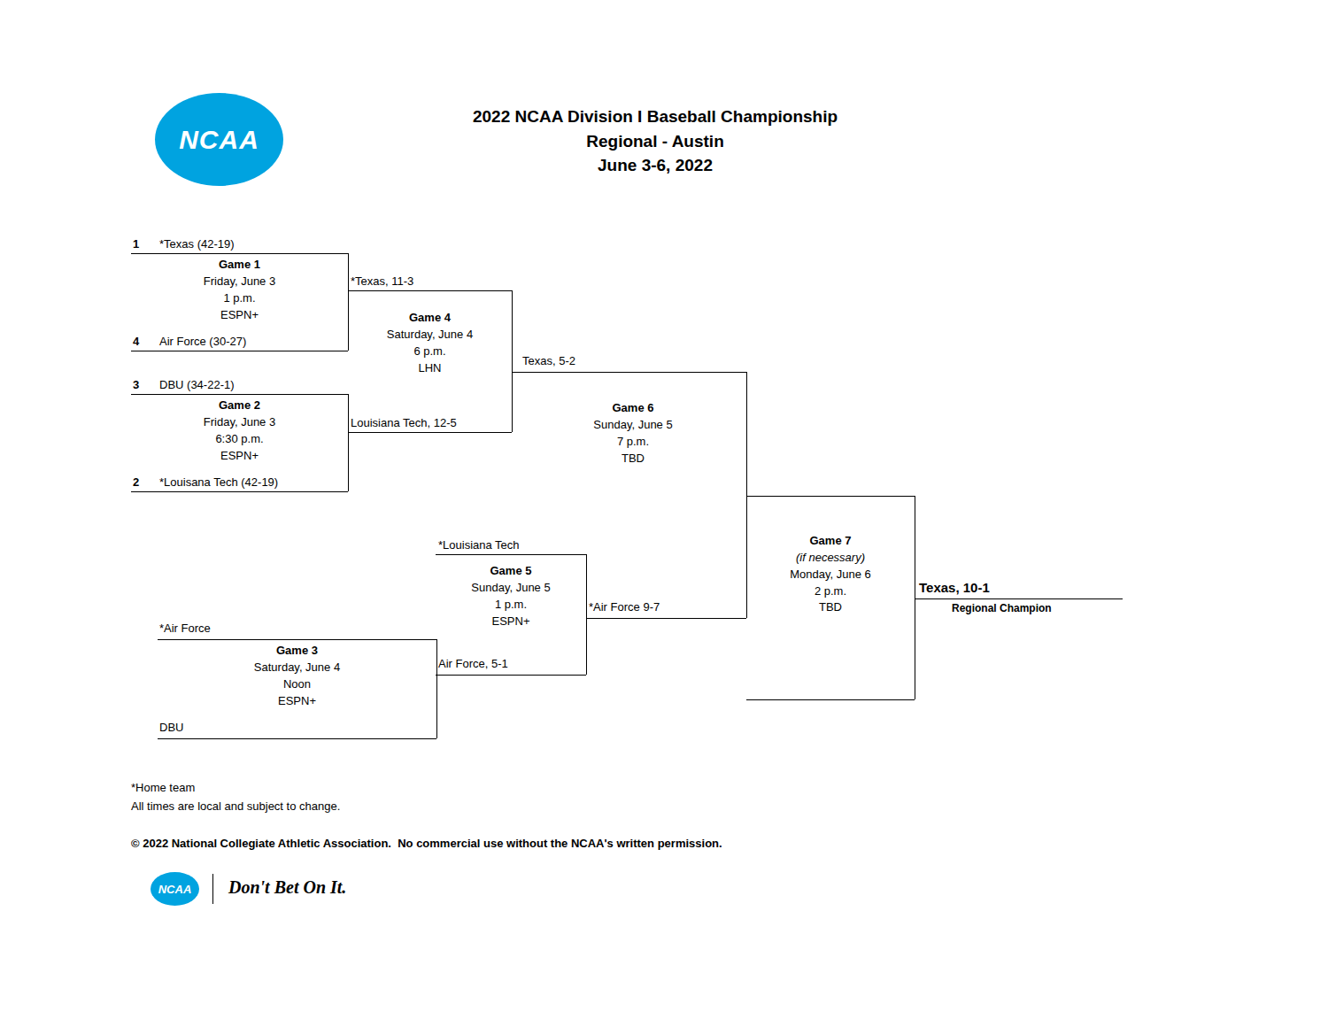NCAA
®
2022 NCAA Division I Baseball Championship
Regional - Austin
June 3-6, 2022
1
*Texas (42-19)
Game 1
Friday, June 3
1 p.m.
ESPN+
4
Air Force (30-27)
3
DBU (34-22-1)
Game 2
Friday, June 3
6:30 p.m.
ESPN+
2
*Louisana Tech (42-19)
*Texas, 11-3
Game 4
Saturday, June 4
6 p.m.
LHN
Louisiana Tech, 12-5
Texas, 5-2
Game 6
Sunday, June 5
7 p.m.
TBD
*Louisiana Tech
Game 5
Sunday, June 5
1 p.m.
ESPN+
Air Force, 5-1
*Air Force 9-7
*Air Force
Game 3
Saturday, June 4
Noon
ESPN+
DBU
Game 7
(if necessary)
Monday, June 6
2 p.m.
TBD
Texas, 10-1
Regional Champion
*Home team
All times are local and subject to change.
© 2022 National Collegiate Athletic Association. No commercial use without the NCAA's written permission.
NCAA
Don't Bet On It.